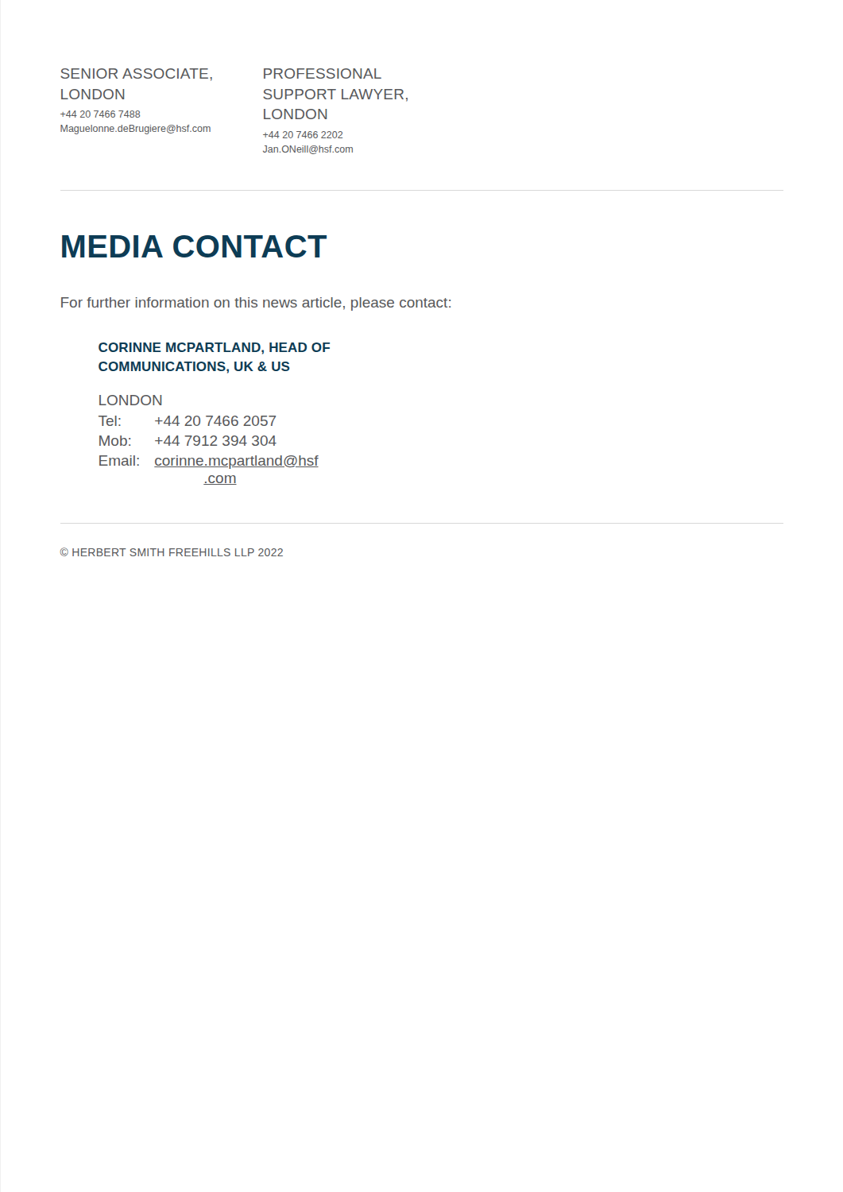SENIOR ASSOCIATE, LONDON
+44 20 7466 7488
Maguelonne.deBrugiere@hsf.com
PROFESSIONAL SUPPORT LAWYER, LONDON
+44 20 7466 2202
Jan.ONeill@hsf.com
MEDIA CONTACT
For further information on this news article, please contact:
CORINNE MCPARTLAND, HEAD OF COMMUNICATIONS, UK & US
LONDON
| Tel: | +44 20 7466 2057 |
| Mob: | +44 7912 394 304 |
| Email: | corinne.mcpartland@hsf .com |
© HERBERT SMITH FREEHILLS LLP 2022